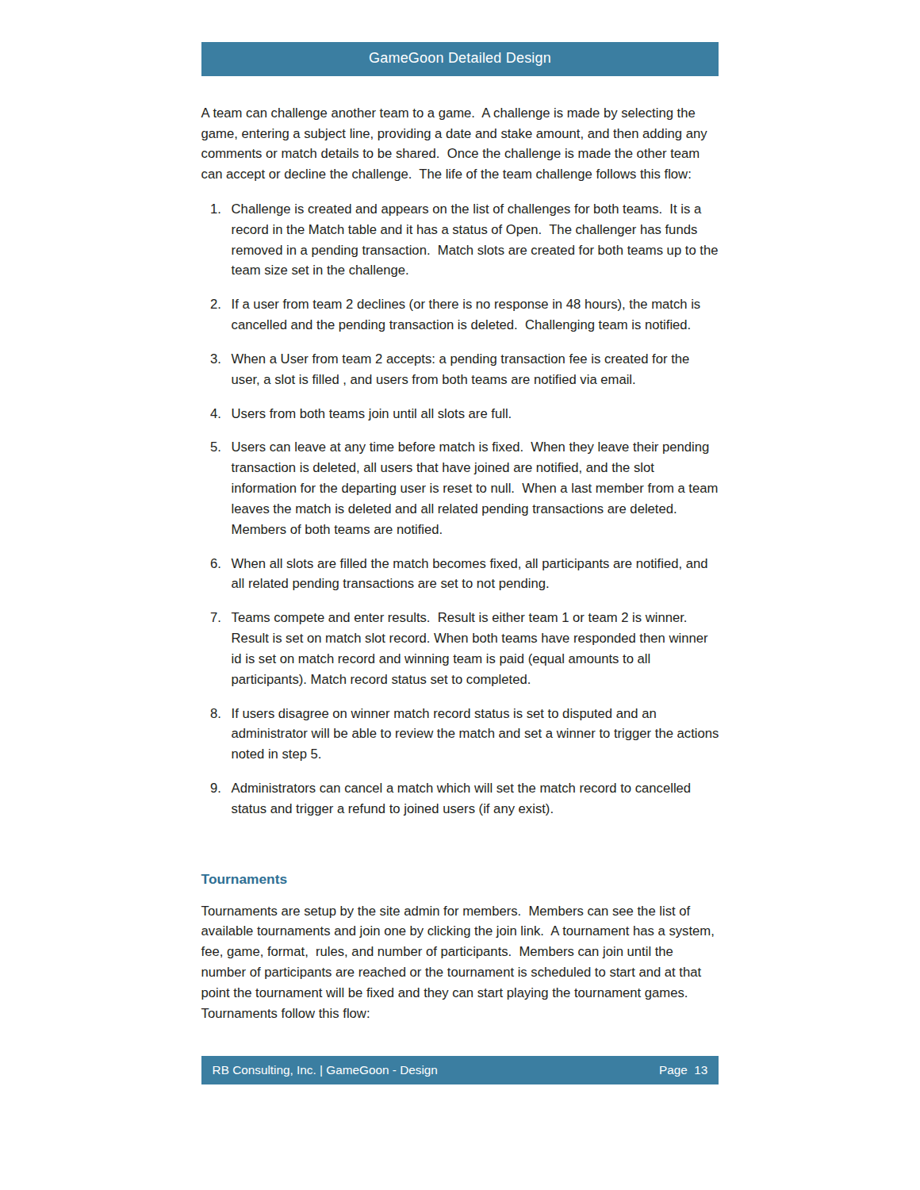GameGoon Detailed Design
A team can challenge another team to a game. A challenge is made by selecting the game, entering a subject line, providing a date and stake amount, and then adding any comments or match details to be shared. Once the challenge is made the other team can accept or decline the challenge. The life of the team challenge follows this flow:
Challenge is created and appears on the list of challenges for both teams. It is a record in the Match table and it has a status of Open. The challenger has funds removed in a pending transaction. Match slots are created for both teams up to the team size set in the challenge.
If a user from team 2 declines (or there is no response in 48 hours), the match is cancelled and the pending transaction is deleted. Challenging team is notified.
When a User from team 2 accepts: a pending transaction fee is created for the user, a slot is filled , and users from both teams are notified via email.
Users from both teams join until all slots are full.
Users can leave at any time before match is fixed. When they leave their pending transaction is deleted, all users that have joined are notified, and the slot information for the departing user is reset to null. When a last member from a team leaves the match is deleted and all related pending transactions are deleted. Members of both teams are notified.
When all slots are filled the match becomes fixed, all participants are notified, and all related pending transactions are set to not pending.
Teams compete and enter results. Result is either team 1 or team 2 is winner. Result is set on match slot record. When both teams have responded then winner id is set on match record and winning team is paid (equal amounts to all participants). Match record status set to completed.
If users disagree on winner match record status is set to disputed and an administrator will be able to review the match and set a winner to trigger the actions noted in step 5.
Administrators can cancel a match which will set the match record to cancelled status and trigger a refund to joined users (if any exist).
Tournaments
Tournaments are setup by the site admin for members. Members can see the list of available tournaments and join one by clicking the join link. A tournament has a system, fee, game, format, rules, and number of participants. Members can join until the number of participants are reached or the tournament is scheduled to start and at that point the tournament will be fixed and they can start playing the tournament games. Tournaments follow this flow:
RB Consulting, Inc. | GameGoon - Design Page 13